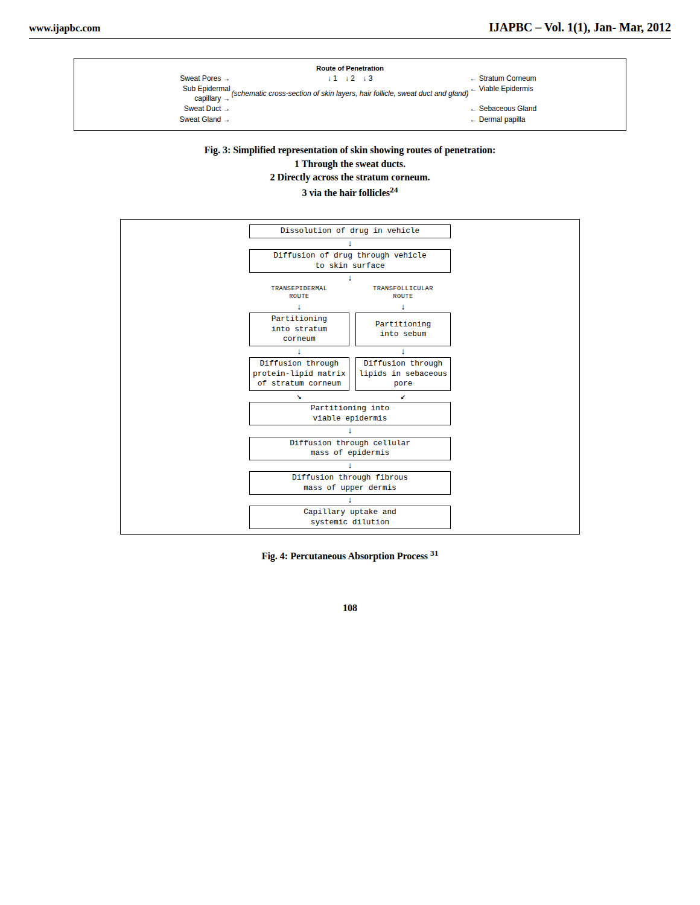www.ijapbc.com IJAPBC – Vol. 1(1), Jan- Mar, 2012
| Route of Penetration |
| Sweat Pores → | ↓ 1 ↓ 2 ↓ 3 | ← Stratum Corneum |
| Sub Epidermal capillary → | (schematic cross-section of skin layers, hair follicle, sweat duct and gland) | ← Viable Epidermis |
| Sweat Duct → | | ← Sebaceous Gland |
| Sweat Gland → | | ← Dermal papilla |
Fig. 3: Simplified representation of skin showing routes of penetration:
1 Through the sweat ducts.
2 Directly across the stratum corneum.
3 via the hair follicles24
| Dissolution of drug in vehicle |
| ↓ |
| Diffusion of drug through vehicle to skin surface |
| ↓ |
| TRANSEPIDERMAL ROUTE | | TRANSFOLLICULAR ROUTE |
| ↓ | | ↓ |
| Partitioning into stratum corneum | | Partitioning into sebum |
| ↓ | | ↓ |
| Diffusion through protein-lipid matrix of stratum corneum | | Diffusion through lipids in sebaceous pore |
| ↘ | | ↙ |
| Partitioning into viable epidermis |
| ↓ |
| Diffusion through cellular mass of epidermis |
| ↓ |
| Diffusion through fibrous mass of upper dermis |
| ↓ |
| Capillary uptake and systemic dilution |
Fig. 4: Percutaneous Absorption Process 31
108